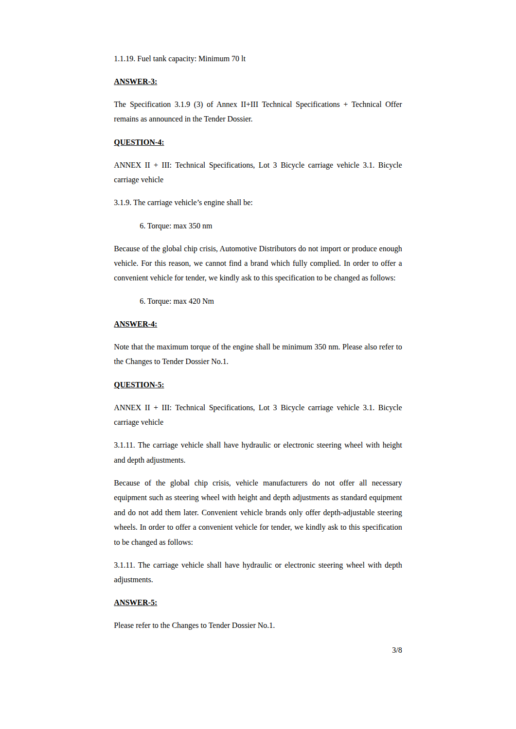1.1.19. Fuel tank capacity: Minimum 70 lt
ANSWER-3:
The Specification 3.1.9 (3) of Annex II+III Technical Specifications + Technical Offer remains as announced in the Tender Dossier.
QUESTION-4:
ANNEX II + III: Technical Specifications, Lot 3 Bicycle carriage vehicle 3.1. Bicycle carriage vehicle
3.1.9. The carriage vehicle’s engine shall be:
6. Torque: max 350 nm
Because of the global chip crisis, Automotive Distributors do not import or produce enough vehicle. For this reason, we cannot find a brand which fully complied. In order to offer a convenient vehicle for tender, we kindly ask to this specification to be changed as follows:
6. Torque: max 420 Nm
ANSWER-4:
Note that the maximum torque of the engine shall be minimum 350 nm. Please also refer to the Changes to Tender Dossier No.1.
QUESTION-5:
ANNEX II + III: Technical Specifications, Lot 3 Bicycle carriage vehicle 3.1. Bicycle carriage vehicle
3.1.11. The carriage vehicle shall have hydraulic or electronic steering wheel with height and depth adjustments.
Because of the global chip crisis, vehicle manufacturers do not offer all necessary equipment such as steering wheel with height and depth adjustments as standard equipment and do not add them later. Convenient vehicle brands only offer depth-adjustable steering wheels. In order to offer a convenient vehicle for tender, we kindly ask to this specification to be changed as follows:
3.1.11. The carriage vehicle shall have hydraulic or electronic steering wheel with depth adjustments.
ANSWER-5:
Please refer to the Changes to Tender Dossier No.1.
3/8